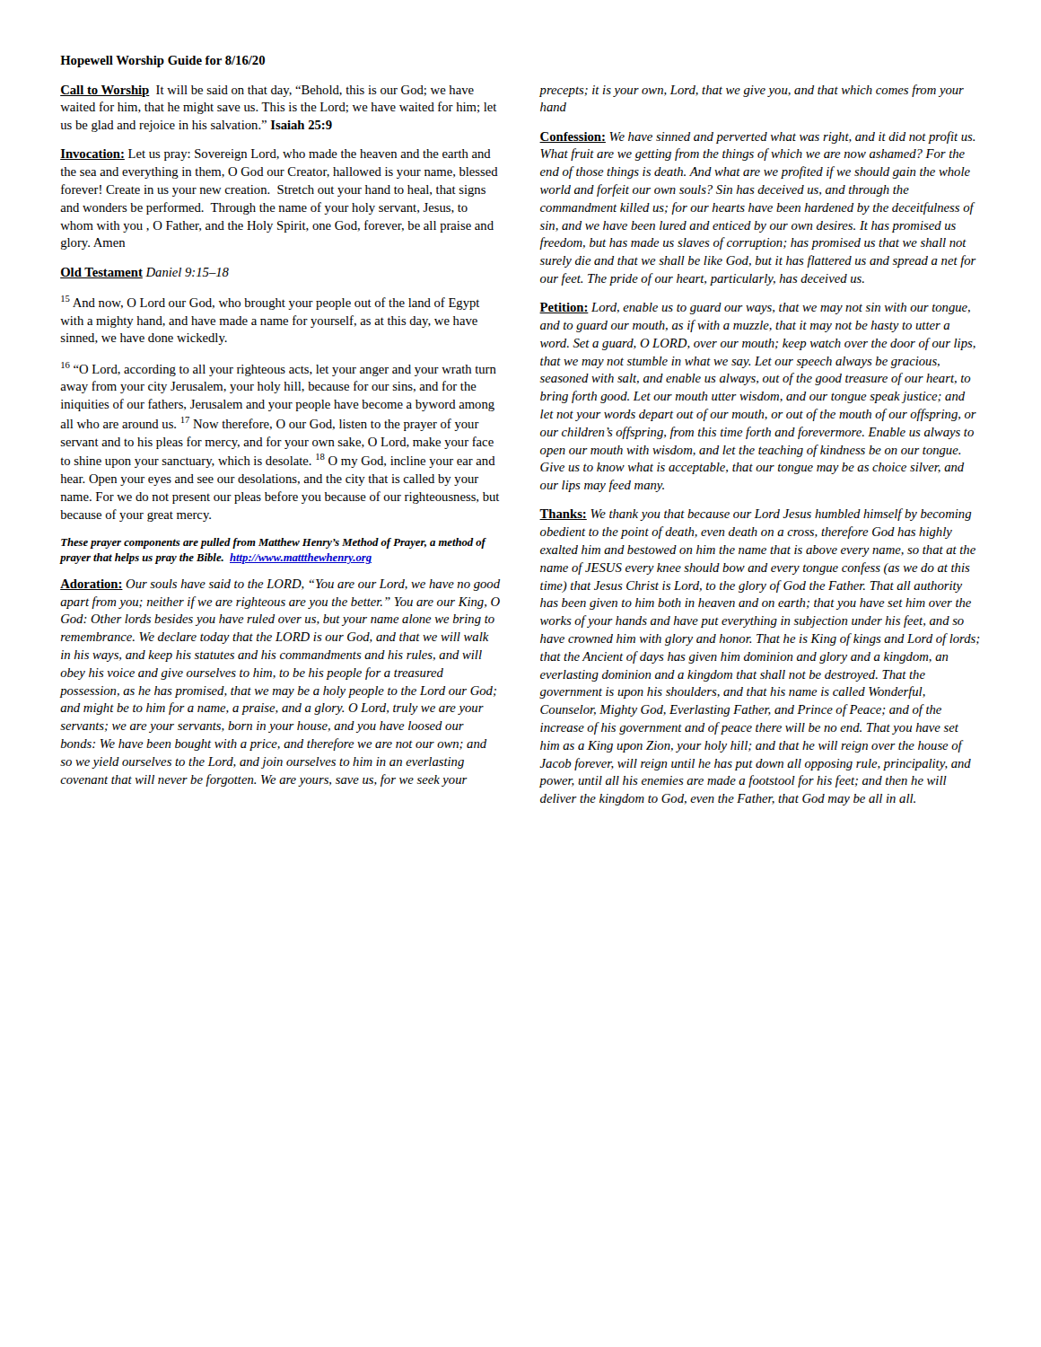Hopewell Worship Guide for 8/16/20
Call to Worship It will be said on that day, “Behold, this is our God; we have waited for him, that he might save us. This is the Lord; we have waited for him; let us be glad and rejoice in his salvation.” Isaiah 25:9
Invocation: Let us pray: Sovereign Lord, who made the heaven and the earth and the sea and everything in them, O God our Creator, hallowed is your name, blessed forever! Create in us your new creation. Stretch out your hand to heal, that signs and wonders be performed. Through the name of your holy servant, Jesus, to whom with you , O Father, and the Holy Spirit, one God, forever, be all praise and glory. Amen
Old Testament
Daniel 9:15–18
15 And now, O Lord our God, who brought your people out of the land of Egypt with a mighty hand, and have made a name for yourself, as at this day, we have sinned, we have done wickedly.
16 “O Lord, according to all your righteous acts, let your anger and your wrath turn away from your city Jerusalem, your holy hill, because for our sins, and for the iniquities of our fathers, Jerusalem and your people have become a byword among all who are around us. 17 Now therefore, O our God, listen to the prayer of your servant and to his pleas for mercy, and for your own sake, O Lord, make your face to shine upon your sanctuary, which is desolate. 18 O my God, incline your ear and hear. Open your eyes and see our desolations, and the city that is called by your name. For we do not present our pleas before you because of our righteousness, but because of your great mercy.
These prayer components are pulled from Matthew Henry’s Method of Prayer, a method of prayer that helps us pray the Bible. http://www.mattthewhenry.org
Adoration: Our souls have said to the LORD, “You are our Lord, we have no good apart from you; neither if we are righteous are you the better.” You are our King, O God: Other lords besides you have ruled over us, but your name alone we bring to remembrance. We declare today that the LORD is our God, and that we will walk in his ways, and keep his statutes and his commandments and his rules, and will obey his voice and give ourselves to him, to be his people for a treasured possession, as he has promised, that we may be a holy people to the Lord our God; and might be to him for a name, a praise, and a glory. O Lord, truly we are your servants; we are your servants, born in your house, and you have loosed our bonds: We have been bought with a price, and therefore we are not our own; and so we yield ourselves to the Lord, and join ourselves to him in an everlasting covenant that will never be forgotten. We are yours, save us, for we seek your precepts; it is your own, Lord, that we give you, and that which comes from your hand
Confession: We have sinned and perverted what was right, and it did not profit us. What fruit are we getting from the things of which we are now ashamed? For the end of those things is death. And what are we profited if we should gain the whole world and forfeit our own souls? Sin has deceived us, and through the commandment killed us; for our hearts have been hardened by the deceitfulness of sin, and we have been lured and enticed by our own desires. It has promised us freedom, but has made us slaves of corruption; has promised us that we shall not surely die and that we shall be like God, but it has flattered us and spread a net for our feet. The pride of our heart, particularly, has deceived us.
Petition: Lord, enable us to guard our ways, that we may not sin with our tongue, and to guard our mouth, as if with a muzzle, that it may not be hasty to utter a word. Set a guard, O LORD, over our mouth; keep watch over the door of our lips, that we may not stumble in what we say. Let our speech always be gracious, seasoned with salt, and enable us always, out of the good treasure of our heart, to bring forth good. Let our mouth utter wisdom, and our tongue speak justice; and let not your words depart out of our mouth, or out of the mouth of our offspring, or our children’s offspring, from this time forth and forevermore. Enable us always to open our mouth with wisdom, and let the teaching of kindness be on our tongue. Give us to know what is acceptable, that our tongue may be as choice silver, and our lips may feed many.
Thanks: We thank you that because our Lord Jesus humbled himself by becoming obedient to the point of death, even death on a cross, therefore God has highly exalted him and bestowed on him the name that is above every name, so that at the name of JESUS every knee should bow and every tongue confess (as we do at this time) that Jesus Christ is Lord, to the glory of God the Father. That all authority has been given to him both in heaven and on earth; that you have set him over the works of your hands and have put everything in subjection under his feet, and so have crowned him with glory and honor. That he is King of kings and Lord of lords; that the Ancient of days has given him dominion and glory and a kingdom, an everlasting dominion and a kingdom that shall not be destroyed. That the government is upon his shoulders, and that his name is called Wonderful, Counselor, Mighty God, Everlasting Father, and Prince of Peace; and of the increase of his government and of peace there will be no end. That you have set him as a King upon Zion, your holy hill; and that he will reign over the house of Jacob forever, will reign until he has put down all opposing rule, principality, and power, until all his enemies are made a footstool for his feet; and then he will deliver the kingdom to God, even the Father, that God may be all in all.